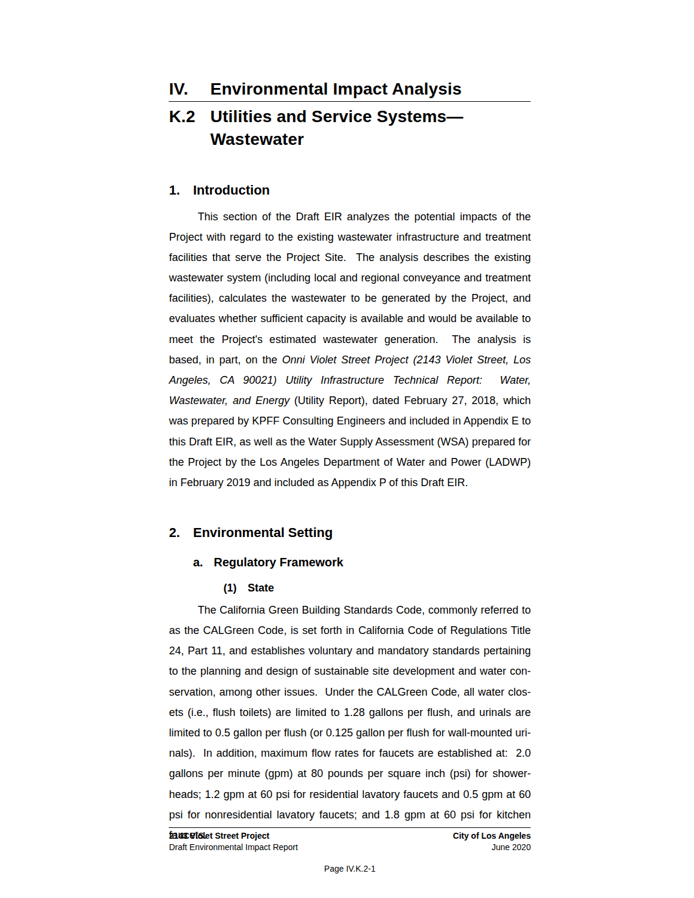IV. Environmental Impact Analysis
K.2 Utilities and Service Systems—Wastewater
1. Introduction
This section of the Draft EIR analyzes the potential impacts of the Project with regard to the existing wastewater infrastructure and treatment facilities that serve the Project Site. The analysis describes the existing wastewater system (including local and regional conveyance and treatment facilities), calculates the wastewater to be generated by the Project, and evaluates whether sufficient capacity is available and would be available to meet the Project's estimated wastewater generation. The analysis is based, in part, on the Onni Violet Street Project (2143 Violet Street, Los Angeles, CA 90021) Utility Infrastructure Technical Report: Water, Wastewater, and Energy (Utility Report), dated February 27, 2018, which was prepared by KPFF Consulting Engineers and included in Appendix E to this Draft EIR, as well as the Water Supply Assessment (WSA) prepared for the Project by the Los Angeles Department of Water and Power (LADWP) in February 2019 and included as Appendix P of this Draft EIR.
2. Environmental Setting
a. Regulatory Framework
(1) State
The California Green Building Standards Code, commonly referred to as the CALGreen Code, is set forth in California Code of Regulations Title 24, Part 11, and establishes voluntary and mandatory standards pertaining to the planning and design of sustainable site development and water conservation, among other issues. Under the CALGreen Code, all water closets (i.e., flush toilets) are limited to 1.28 gallons per flush, and urinals are limited to 0.5 gallon per flush (or 0.125 gallon per flush for wall-mounted urinals). In addition, maximum flow rates for faucets are established at: 2.0 gallons per minute (gpm) at 80 pounds per square inch (psi) for showerheads; 1.2 gpm at 60 psi for residential lavatory faucets and 0.5 gpm at 60 psi for nonresidential lavatory faucets; and 1.8 gpm at 60 psi for kitchen faucets.
2143 Violet Street Project
Draft Environmental Impact Report
City of Los Angeles
June 2020
Page IV.K.2-1